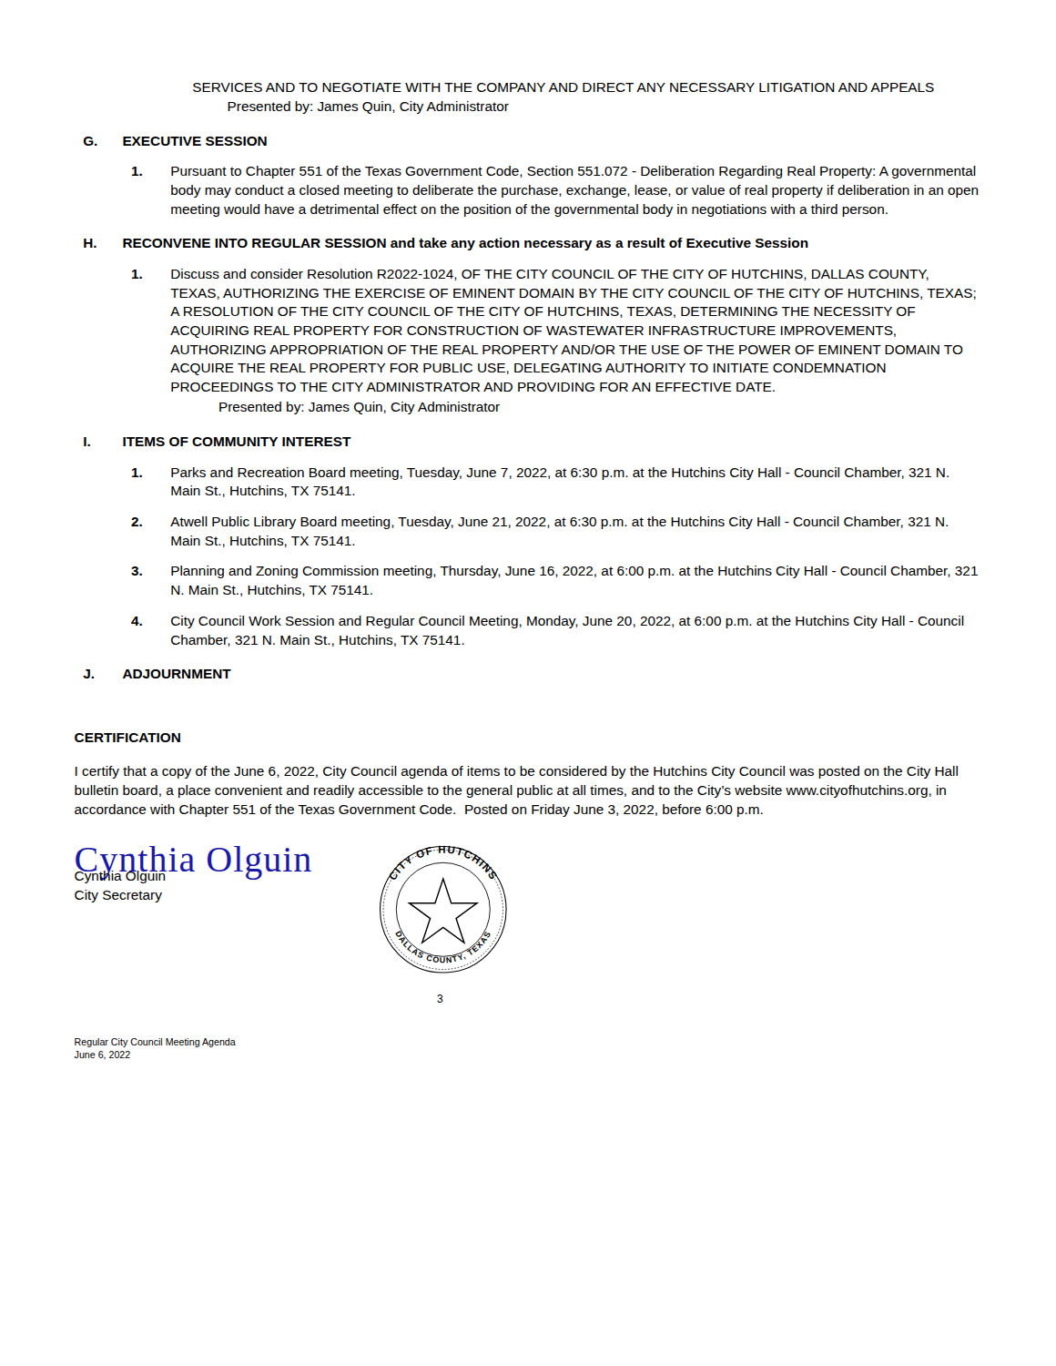Services and to negotiate with the company and direct any necessary litigation and appeals
Presented by: James Quin, City Administrator
G.
EXECUTIVE SESSION
1.
Pursuant to Chapter 551 of the Texas Government Code, Section 551.072 - Deliberation Regarding Real Property: A governmental body may conduct a closed meeting to deliberate the purchase, exchange, lease, or value of real property if deliberation in an open meeting would have a detrimental effect on the position of the governmental body in negotiations with a third person.
H.
RECONVENE INTO REGULAR SESSION and take any action necessary as a result of Executive Session
1.
Discuss and consider Resolution R2022-1024, OF THE CITY COUNCIL OF THE CITY OF HUTCHINS, DALLAS COUNTY, TEXAS, AUTHORIZING THE EXERCISE OF EMINENT DOMAIN BY THE CITY COUNCIL OF THE CITY OF HUTCHINS, TEXAS; A RESOLUTION OF THE CITY COUNCIL OF THE CITY OF HUTCHINS, TEXAS, DETERMINING THE NECESSITY OF ACQUIRING REAL PROPERTY FOR CONSTRUCTION OF WASTEWATER INFRASTRUCTURE IMPROVEMENTS, AUTHORIZING APPROPRIATION OF THE REAL PROPERTY AND/OR THE USE OF THE POWER OF EMINENT DOMAIN TO ACQUIRE THE REAL PROPERTY FOR PUBLIC USE, DELEGATING AUTHORITY TO INITIATE CONDEMNATION PROCEEDINGS TO THE CITY ADMINISTRATOR AND PROVIDING FOR AN EFFECTIVE DATE.
Presented by: James Quin, City Administrator
I.
ITEMS OF COMMUNITY INTEREST
1.
Parks and Recreation Board meeting, Tuesday, June 7, 2022, at 6:30 p.m. at the Hutchins City Hall - Council Chamber, 321 N. Main St., Hutchins, TX 75141.
2.
Atwell Public Library Board meeting, Tuesday, June 21, 2022, at 6:30 p.m. at the Hutchins City Hall - Council Chamber, 321 N. Main St., Hutchins, TX 75141.
3.
Planning and Zoning Commission meeting, Thursday, June 16, 2022, at 6:00 p.m. at the Hutchins City Hall - Council Chamber, 321 N. Main St., Hutchins, TX 75141.
4.
City Council Work Session and Regular Council Meeting, Monday, June 20, 2022, at 6:00 p.m. at the Hutchins City Hall - Council Chamber, 321 N. Main St., Hutchins, TX 75141.
J.
ADJOURNMENT
CERTIFICATION
I certify that a copy of the June 6, 2022, City Council agenda of items to be considered by the Hutchins City Council was posted on the City Hall bulletin board, a place convenient and readily accessible to the general public at all times, and to the City’s website www.cityofhutchins.org, in accordance with Chapter 551 of the Texas Government Code. Posted on Friday June 3, 2022, before 6:00 p.m.
Cynthia Olguin
Cynthia Olguin
City Secretary
CITY OF HUTCHINS DALLAS COUNTY, TEXAS
3
Regular City Council Meeting Agenda
June 6, 2022